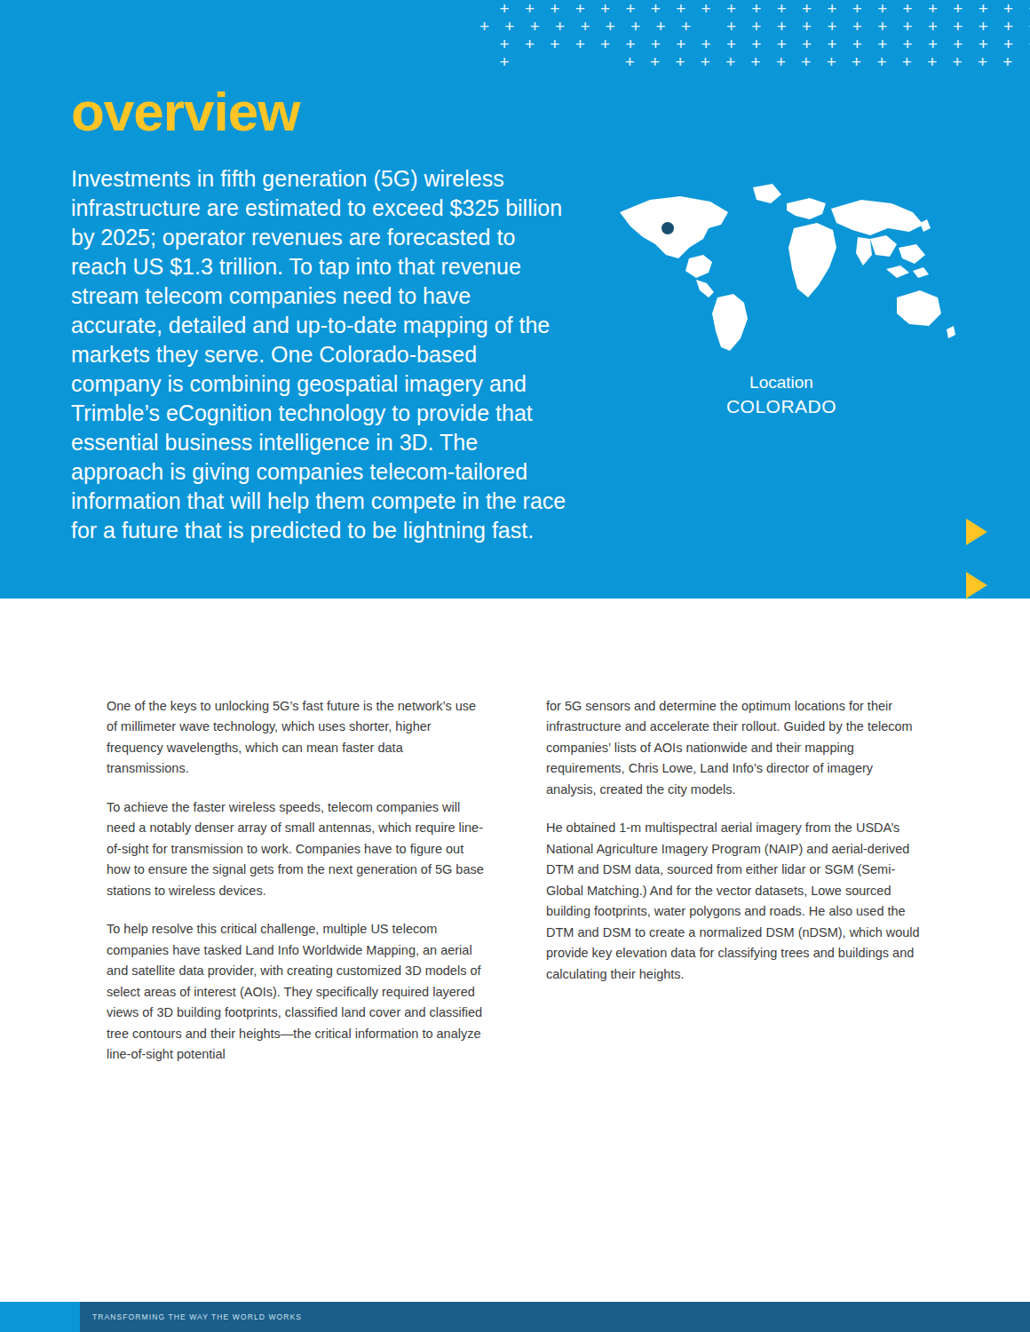+ + + + + + + + + + + + + + + + + + + + + + + + + + + + + + + + + + + + + + + + + + + + + + + + + + + + + + + + + + + + + + + + + + + + + + + + + + + + + + + + + + +
overview
Investments in fifth generation (5G) wireless infrastructure are estimated to exceed $325 billion by 2025; operator revenues are forecasted to reach US $1.3 trillion. To tap into that revenue stream telecom companies need to have accurate, detailed and up-to-date mapping of the markets they serve. One Colorado-based company is combining geospatial imagery and Trimble’s eCognition technology to provide that essential business intelligence in 3D. The approach is giving companies telecom-tailored information that will help them compete in the race for a future that is predicted to be lightning fast.
Location COLORADO
One of the keys to unlocking 5G’s fast future is the network’s use of millimeter wave technology, which uses shorter, higher frequency wavelengths, which can mean faster data transmissions.
To achieve the faster wireless speeds, telecom companies will need a notably denser array of small antennas, which require line-of-sight for transmission to work. Companies have to figure out how to ensure the signal gets from the next generation of 5G base stations to wireless devices.
To help resolve this critical challenge, multiple US telecom companies have tasked Land Info Worldwide Mapping, an aerial and satellite data provider, with creating customized 3D models of select areas of interest (AOIs). They specifically required layered views of 3D building footprints, classified land cover and classified tree contours and their heights—the critical information to analyze line-of-sight potential
for 5G sensors and determine the optimum locations for their infrastructure and accelerate their rollout. Guided by the telecom companies’ lists of AOIs nationwide and their mapping requirements, Chris Lowe, Land Info’s director of imagery analysis, created the city models.
He obtained 1-m multispectral aerial imagery from the USDA’s National Agriculture Imagery Program (NAIP) and aerial-derived DTM and DSM data, sourced from either lidar or SGM (Semi-Global Matching.) And for the vector datasets, Lowe sourced building footprints, water polygons and roads. He also used the DTM and DSM to create a normalized DSM (nDSM), which would provide key elevation data for classifying trees and buildings and calculating their heights.
Transforming the way the world works